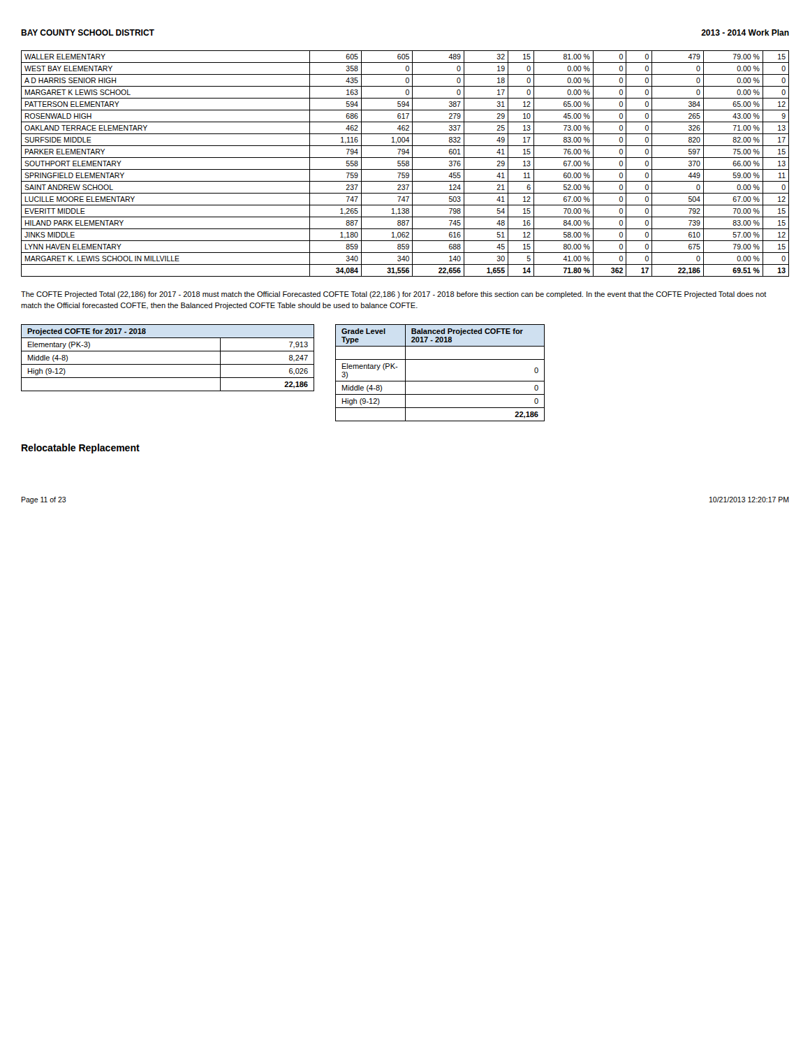BAY COUNTY SCHOOL DISTRICT
2013 - 2014 Work Plan
| WALLER ELEMENTARY | 605 | 605 | 489 | 32 | 15 | 81.00 % | 0 | 0 | 479 | 79.00 % | 15 |
| WEST BAY ELEMENTARY | 358 | 0 | 0 | 19 | 0 | 0.00 % | 0 | 0 | 0 | 0.00 % | 0 |
| A D HARRIS SENIOR HIGH | 435 | 0 | 0 | 18 | 0 | 0.00 % | 0 | 0 | 0 | 0.00 % | 0 |
| MARGARET K LEWIS SCHOOL | 163 | 0 | 0 | 17 | 0 | 0.00 % | 0 | 0 | 0 | 0.00 % | 0 |
| PATTERSON ELEMENTARY | 594 | 594 | 387 | 31 | 12 | 65.00 % | 0 | 0 | 384 | 65.00 % | 12 |
| ROSENWALD HIGH | 686 | 617 | 279 | 29 | 10 | 45.00 % | 0 | 0 | 265 | 43.00 % | 9 |
| OAKLAND TERRACE ELEMENTARY | 462 | 462 | 337 | 25 | 13 | 73.00 % | 0 | 0 | 326 | 71.00 % | 13 |
| SURFSIDE MIDDLE | 1,116 | 1,004 | 832 | 49 | 17 | 83.00 % | 0 | 0 | 820 | 82.00 % | 17 |
| PARKER ELEMENTARY | 794 | 794 | 601 | 41 | 15 | 76.00 % | 0 | 0 | 597 | 75.00 % | 15 |
| SOUTHPORT ELEMENTARY | 558 | 558 | 376 | 29 | 13 | 67.00 % | 0 | 0 | 370 | 66.00 % | 13 |
| SPRINGFIELD ELEMENTARY | 759 | 759 | 455 | 41 | 11 | 60.00 % | 0 | 0 | 449 | 59.00 % | 11 |
| SAINT ANDREW SCHOOL | 237 | 237 | 124 | 21 | 6 | 52.00 % | 0 | 0 | 0 | 0.00 % | 0 |
| LUCILLE MOORE ELEMENTARY | 747 | 747 | 503 | 41 | 12 | 67.00 % | 0 | 0 | 504 | 67.00 % | 12 |
| EVERITT MIDDLE | 1,265 | 1,138 | 798 | 54 | 15 | 70.00 % | 0 | 0 | 792 | 70.00 % | 15 |
| HILAND PARK ELEMENTARY | 887 | 887 | 745 | 48 | 16 | 84.00 % | 0 | 0 | 739 | 83.00 % | 15 |
| JINKS MIDDLE | 1,180 | 1,062 | 616 | 51 | 12 | 58.00 % | 0 | 0 | 610 | 57.00 % | 12 |
| LYNN HAVEN ELEMENTARY | 859 | 859 | 688 | 45 | 15 | 80.00 % | 0 | 0 | 675 | 79.00 % | 15 |
| MARGARET K. LEWIS SCHOOL IN MILLVILLE | 340 | 340 | 140 | 30 | 5 | 41.00 % | 0 | 0 | 0 | 0.00 % | 0 |
| | 34,084 | 31,556 | 22,656 | 1,655 | 14 | 71.80 % | 362 | 17 | 22,186 | 69.51 % | 13 |
The COFTE Projected Total (22,186) for 2017 - 2018 must match the Official Forecasted COFTE Total (22,186 ) for 2017 - 2018 before this section can be completed. In the event that the COFTE Projected Total does not match the Official forecasted COFTE, then the Balanced Projected COFTE Table should be used to balance COFTE.
| Projected COFTE for 2017 - 2018 |
| --- |
| Elementary (PK-3) | 7,913 |
| Middle (4-8) | 8,247 |
| High (9-12) | 6,026 |
| | 22,186 |
| Grade Level Type | Balanced Projected COFTE for 2017 - 2018 |
| --- | --- |
| Elementary (PK-3) | 0 |
| Middle (4-8) | 0 |
| High (9-12) | 0 |
| | 22,186 |
Relocatable Replacement
Page 11 of 23
10/21/2013 12:20:17 PM